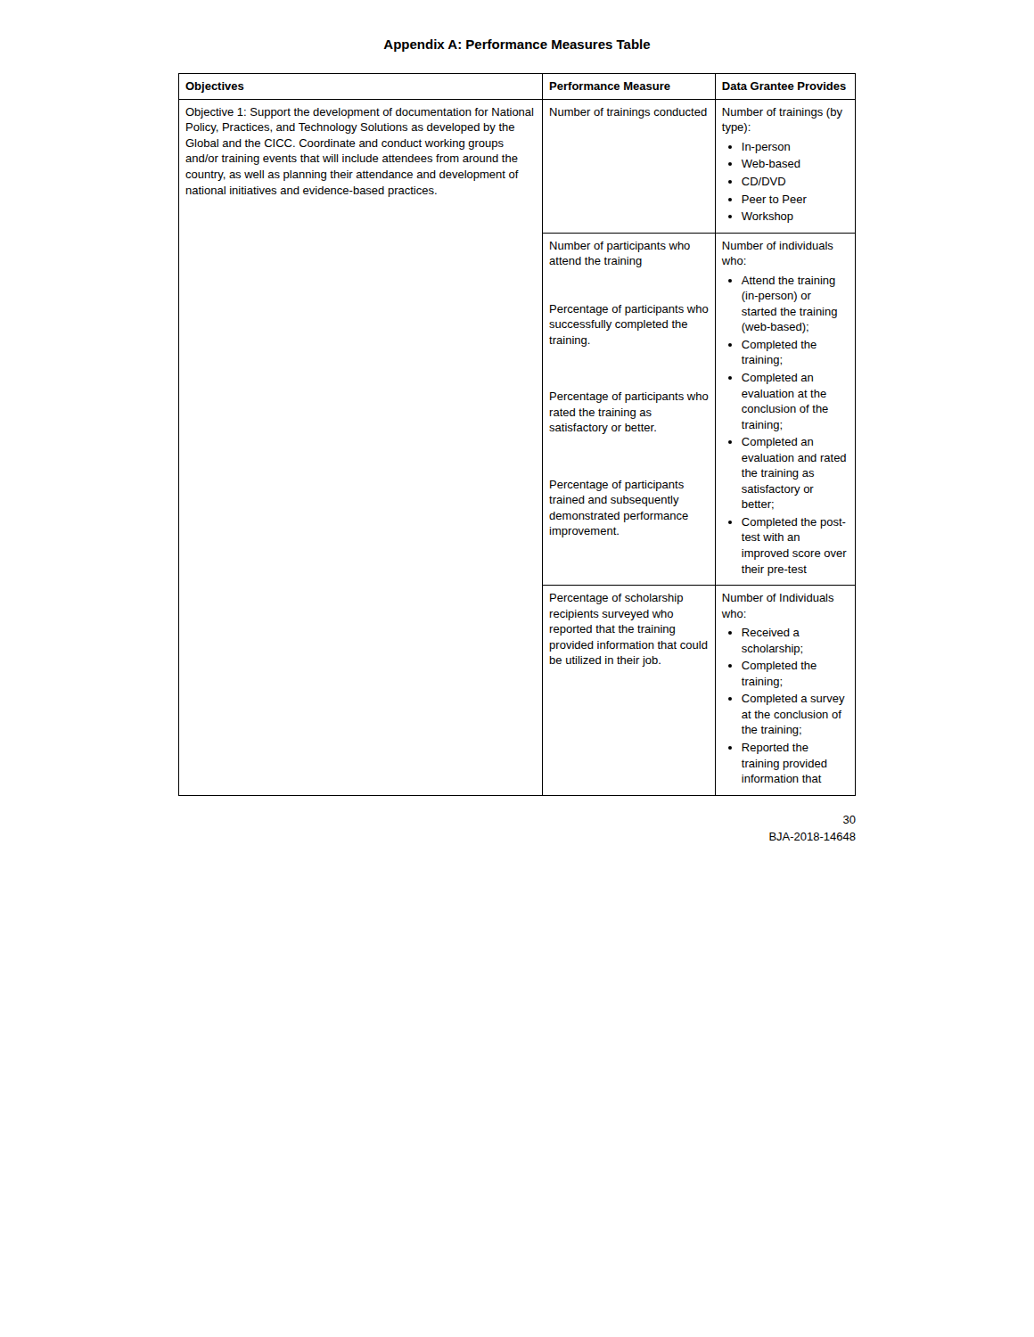Appendix A: Performance Measures Table
| Objectives | Performance Measure | Data Grantee Provides |
| --- | --- | --- |
| Objective 1: Support the development of documentation for National Policy, Practices, and Technology Solutions as developed by the Global and the CICC. Coordinate and conduct working groups and/or training events that will include attendees from around the country, as well as planning their attendance and development of national initiatives and evidence-based practices. | Number of trainings conducted | Number of trainings (by type): In-person Web-based CD/DVD Peer to Peer Workshop |
| Number of participants who attend the training | Number of individuals who: Attend the training (in-person) or started the training (web-based); Completed the training; Completed an evaluation at the conclusion of the training; Completed an evaluation and rated the training as satisfactory or better; Completed the post-test with an improved score over their pre-test |
| Percentage of participants who successfully completed the training. |
| Percentage of participants who rated the training as satisfactory or better. |
| Percentage of participants trained and subsequently demonstrated performance improvement. |
| Percentage of scholarship recipients surveyed who reported that the training provided information that could be utilized in their job. | Number of Individuals who: Received a scholarship; Completed the training; Completed a survey at the conclusion of the training; Reported the training provided information that |
30
BJA-2018-14648